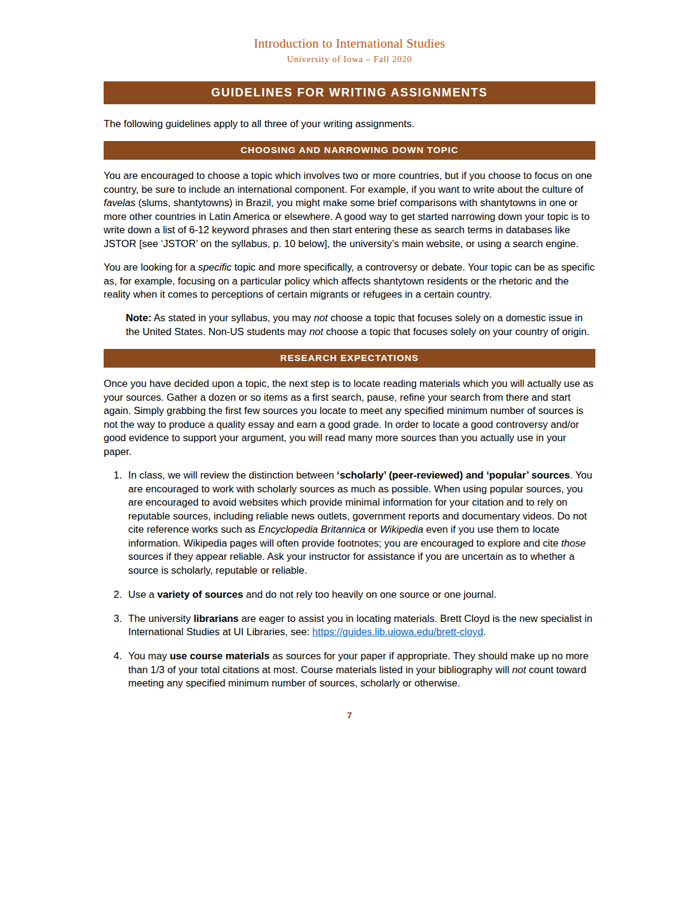Introduction to International Studies
University of Iowa – Fall 2020
Guidelines for Writing Assignments
The following guidelines apply to all three of your writing assignments.
Choosing and Narrowing Down Topic
You are encouraged to choose a topic which involves two or more countries, but if you choose to focus on one country, be sure to include an international component. For example, if you want to write about the culture of favelas (slums, shantytowns) in Brazil, you might make some brief comparisons with shantytowns in one or more other countries in Latin America or elsewhere. A good way to get started narrowing down your topic is to write down a list of 6-12 keyword phrases and then start entering these as search terms in databases like JSTOR [see ‘JSTOR’ on the syllabus, p. 10 below], the university’s main website, or using a search engine.
You are looking for a specific topic and more specifically, a controversy or debate. Your topic can be as specific as, for example, focusing on a particular policy which affects shantytown residents or the rhetoric and the reality when it comes to perceptions of certain migrants or refugees in a certain country.
Note: As stated in your syllabus, you may not choose a topic that focuses solely on a domestic issue in the United States. Non-US students may not choose a topic that focuses solely on your country of origin.
Research Expectations
Once you have decided upon a topic, the next step is to locate reading materials which you will actually use as your sources. Gather a dozen or so items as a first search, pause, refine your search from there and start again. Simply grabbing the first few sources you locate to meet any specified minimum number of sources is not the way to produce a quality essay and earn a good grade. In order to locate a good controversy and/or good evidence to support your argument, you will read many more sources than you actually use in your paper.
In class, we will review the distinction between ‘scholarly’ (peer-reviewed) and ‘popular’ sources. You are encouraged to work with scholarly sources as much as possible. When using popular sources, you are encouraged to avoid websites which provide minimal information for your citation and to rely on reputable sources, including reliable news outlets, government reports and documentary videos. Do not cite reference works such as Encyclopedia Britannica or Wikipedia even if you use them to locate information. Wikipedia pages will often provide footnotes; you are encouraged to explore and cite those sources if they appear reliable. Ask your instructor for assistance if you are uncertain as to whether a source is scholarly, reputable or reliable.
Use a variety of sources and do not rely too heavily on one source or one journal.
The university librarians are eager to assist you in locating materials. Brett Cloyd is the new specialist in International Studies at UI Libraries, see: https://guides.lib.uiowa.edu/brett-cloyd.
You may use course materials as sources for your paper if appropriate. They should make up no more than 1/3 of your total citations at most. Course materials listed in your bibliography will not count toward meeting any specified minimum number of sources, scholarly or otherwise.
7